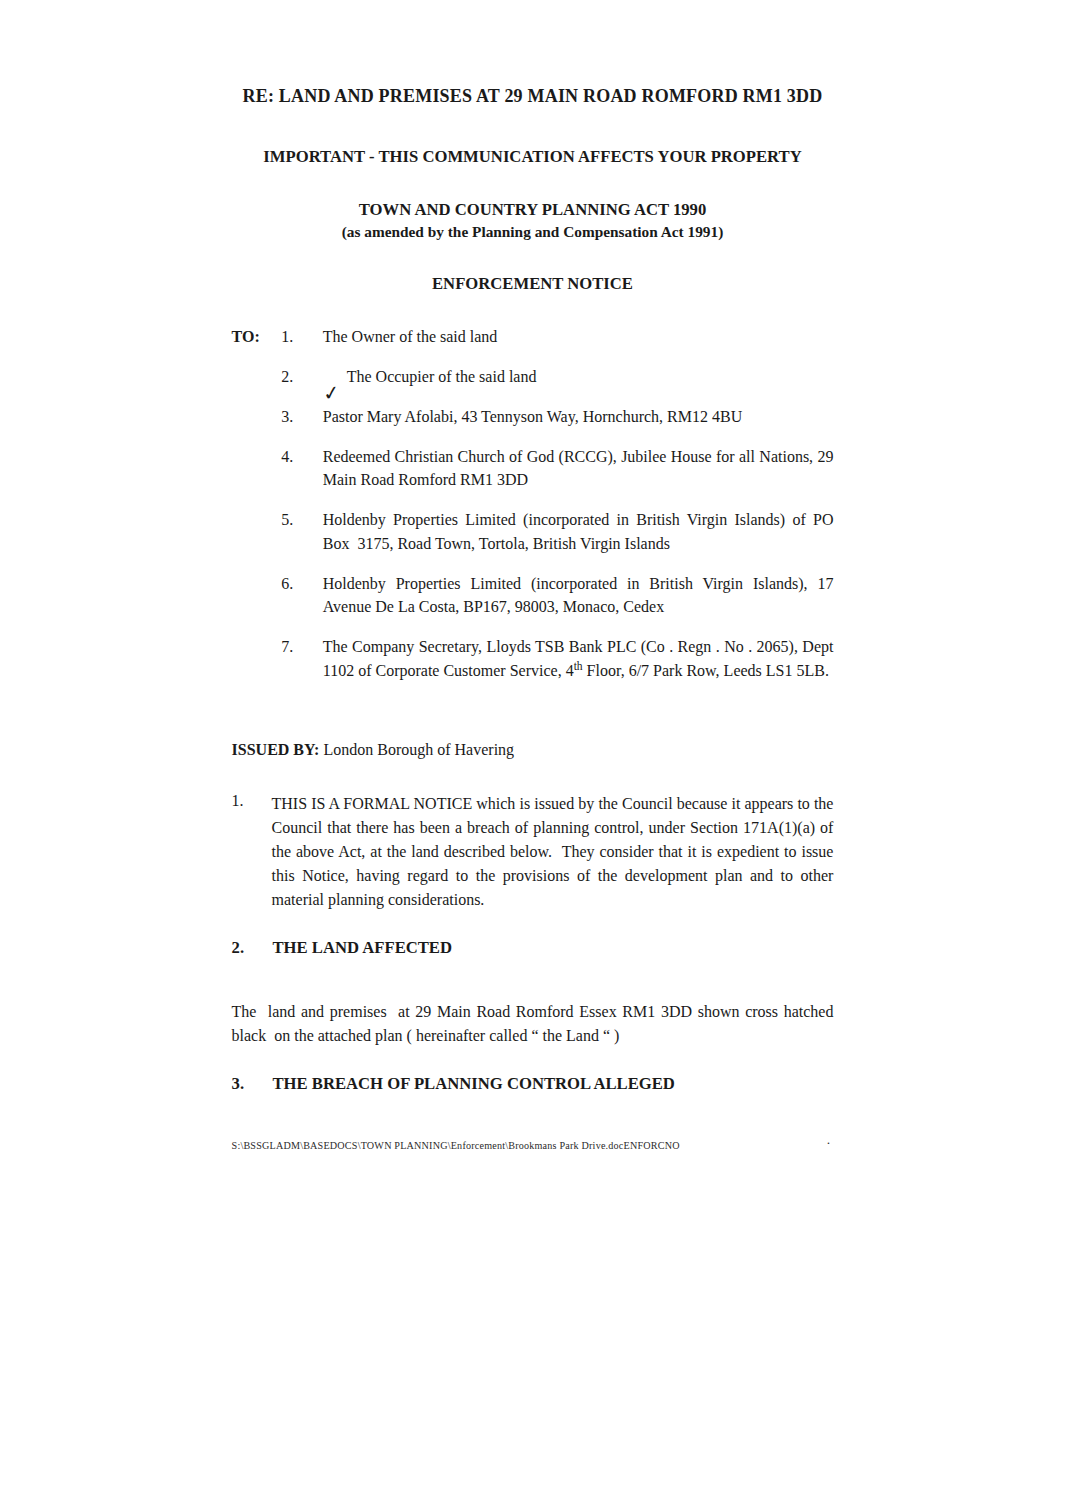RE: LAND AND PREMISES AT 29 MAIN ROAD ROMFORD RM1 3DD
IMPORTANT - THIS COMMUNICATION AFFECTS YOUR PROPERTY
TOWN AND COUNTRY PLANNING ACT 1990
(as amended by the Planning and Compensation Act 1991)
ENFORCEMENT NOTICE
| TO: | 1. | The Owner of the said land |
| | 2. | The Occupier of the said land |
| | 3. | Pastor Mary Afolabi, 43 Tennyson Way, Hornchurch, RM12 4BU |
| | 4. | Redeemed Christian Church of God (RCCG), Jubilee House for all Nations, 29 Main Road Romford RM1 3DD |
| | 5. | Holdenby Properties Limited (incorporated in British Virgin Islands) of PO Box 3175, Road Town, Tortola, British Virgin Islands |
| | 6. | Holdenby Properties Limited (incorporated in British Virgin Islands), 17 Avenue De La Costa, BP167, 98003, Monaco, Cedex |
| | 7. | The Company Secretary, Lloyds TSB Bank PLC (Co . Regn . No . 2065), Dept 1102 of Corporate Customer Service, 4 th Floor, 6/7 Park Row, Leeds LS1 5LB. |
ISSUED BY: London Borough of Havering
1.
THIS IS A FORMAL NOTICE which is issued by the Council because it appears to the Council that there has been a breach of planning control, under Section 171A(1)(a) of the above Act, at the land described below. They consider that it is expedient to issue this Notice, having regard to the provisions of the development plan and to other material planning considerations.
2.
THE LAND AFFECTED
The land and premises at 29 Main Road Romford Essex RM1 3DD shown cross hatched black on the attached plan ( hereinafter called “ the Land “ )
3.
THE BREACH OF PLANNING CONTROL ALLEGED
S:\BSSGLADM\BASEDOCS\TOWN PLANNING\Enforcement\Brookmans Park Drive.docENFORCNO ·